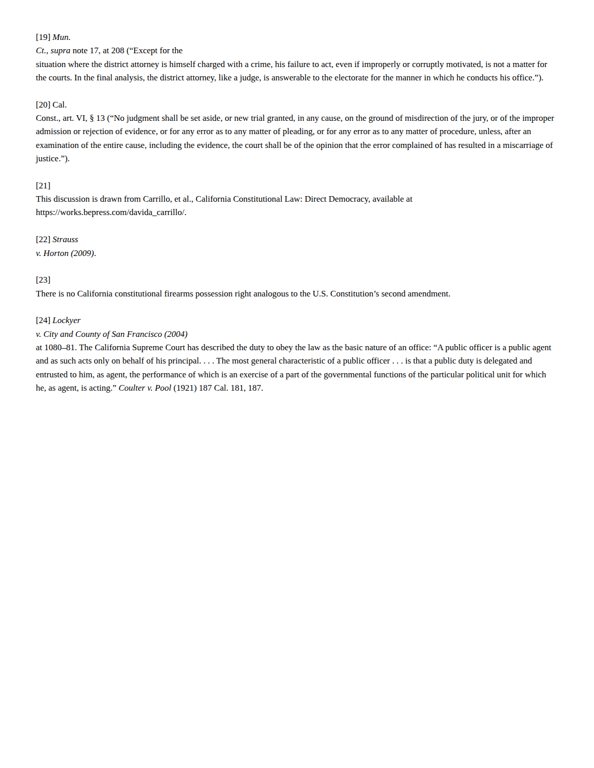[19] Mun.
Ct., supra note 17, at 208 (“Except for the
situation where the district attorney is himself charged with a crime, his failure to act, even if improperly or corruptly motivated, is not a matter for the courts. In the final analysis, the district attorney, like a judge, is answerable to the electorate for the manner in which he conducts his office.”).
[20] Cal.
Const., art. VI, § 13 (“No judgment shall be set aside, or new trial granted, in any cause, on the ground of misdirection of the jury, or of the improper admission or rejection of evidence, or for any error as to any matter of pleading, or for any error as to any matter of procedure, unless, after an examination of the entire cause, including the evidence, the court shall be of the opinion that the error complained of has resulted in a miscarriage of justice.”).
[21]
This discussion is drawn from Carrillo, et al., California Constitutional Law: Direct Democracy, available at https://works.bepress.com/davida_carrillo/.
[22] Strauss
v. Horton (2009).
[23]
There is no California constitutional firearms possession right analogous to the U.S. Constitution’s second amendment.
[24] Lockyer
v. City and County of San Francisco (2004)
at 1080–81. The California Supreme Court has described the duty to obey the law as the basic nature of an office: “A public officer is a public agent and as such acts only on behalf of his principal. . . . The most general characteristic of a public officer . . . is that a public duty is delegated and entrusted to him, as agent, the performance of which is an exercise of a part of the governmental functions of the particular political unit for which he, as agent, is acting.” Coulter v. Pool (1921) 187 Cal. 181, 187.